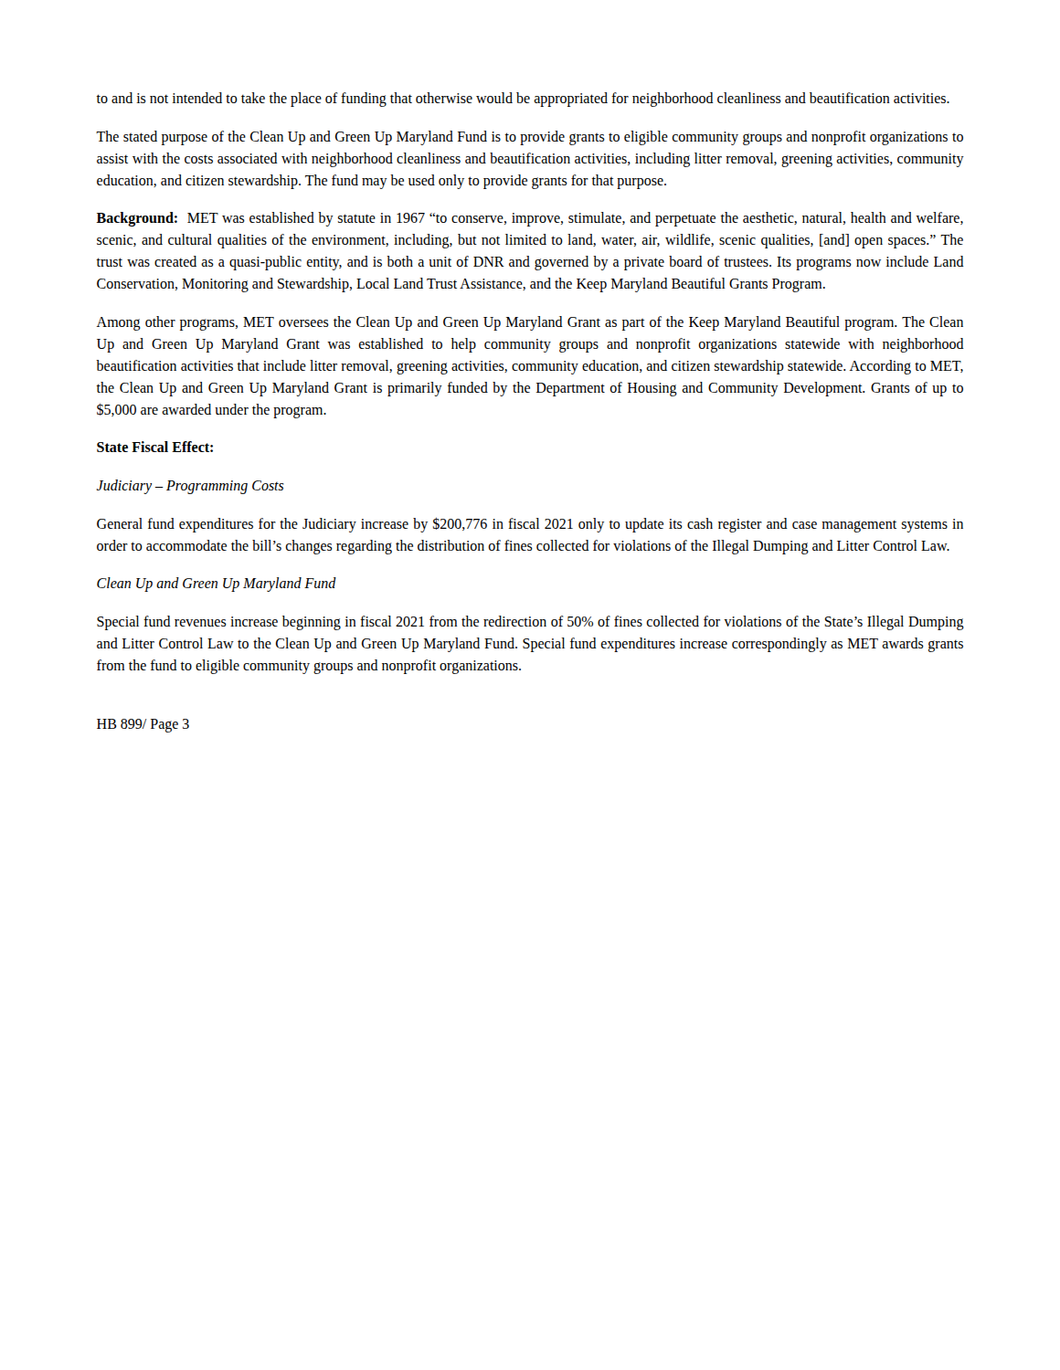to and is not intended to take the place of funding that otherwise would be appropriated for neighborhood cleanliness and beautification activities.
The stated purpose of the Clean Up and Green Up Maryland Fund is to provide grants to eligible community groups and nonprofit organizations to assist with the costs associated with neighborhood cleanliness and beautification activities, including litter removal, greening activities, community education, and citizen stewardship. The fund may be used only to provide grants for that purpose.
Background: MET was established by statute in 1967 “to conserve, improve, stimulate, and perpetuate the aesthetic, natural, health and welfare, scenic, and cultural qualities of the environment, including, but not limited to land, water, air, wildlife, scenic qualities, [and] open spaces.” The trust was created as a quasi-public entity, and is both a unit of DNR and governed by a private board of trustees. Its programs now include Land Conservation, Monitoring and Stewardship, Local Land Trust Assistance, and the Keep Maryland Beautiful Grants Program.
Among other programs, MET oversees the Clean Up and Green Up Maryland Grant as part of the Keep Maryland Beautiful program. The Clean Up and Green Up Maryland Grant was established to help community groups and nonprofit organizations statewide with neighborhood beautification activities that include litter removal, greening activities, community education, and citizen stewardship statewide. According to MET, the Clean Up and Green Up Maryland Grant is primarily funded by the Department of Housing and Community Development. Grants of up to $5,000 are awarded under the program.
State Fiscal Effect:
Judiciary – Programming Costs
General fund expenditures for the Judiciary increase by $200,776 in fiscal 2021 only to update its cash register and case management systems in order to accommodate the bill’s changes regarding the distribution of fines collected for violations of the Illegal Dumping and Litter Control Law.
Clean Up and Green Up Maryland Fund
Special fund revenues increase beginning in fiscal 2021 from the redirection of 50% of fines collected for violations of the State’s Illegal Dumping and Litter Control Law to the Clean Up and Green Up Maryland Fund. Special fund expenditures increase correspondingly as MET awards grants from the fund to eligible community groups and nonprofit organizations.
HB 899/ Page 3